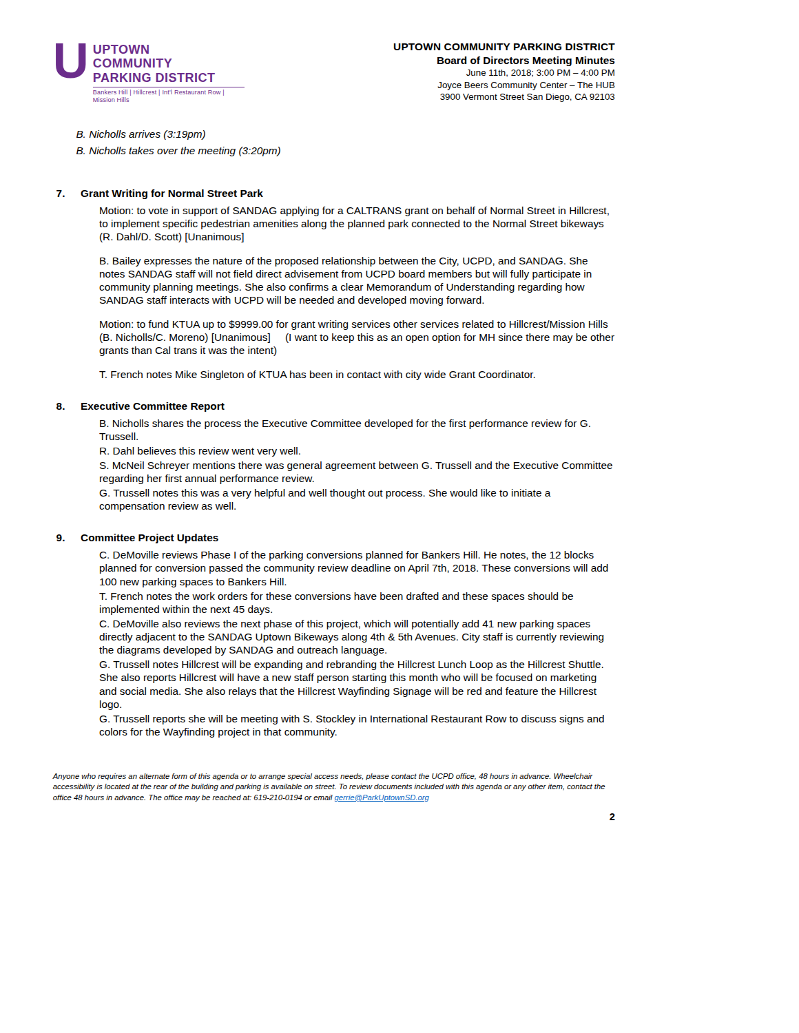U
UPTOWN
COMMUNITY
PARKING DISTRICT
Bankers Hill | Hillcrest | Int'l Restaurant Row | Mission Hills
UPTOWN COMMUNITY PARKING DISTRICT
Board of Directors Meeting Minutes
June 11th, 2018; 3:00 PM – 4:00 PM
Joyce Beers Community Center – The HUB
3900 Vermont Street San Diego, CA 92103
B. Nicholls arrives (3:19pm)
B. Nicholls takes over the meeting (3:20pm)
Grant Writing for Normal Street Park
Motion: to vote in support of SANDAG applying for a CALTRANS grant on behalf of Normal Street in Hillcrest, to implement specific pedestrian amenities along the planned park connected to the Normal Street bikeways (R. Dahl/D. Scott) [Unanimous]
B. Bailey expresses the nature of the proposed relationship between the City, UCPD, and SANDAG. She notes SANDAG staff will not field direct advisement from UCPD board members but will fully participate in community planning meetings. She also confirms a clear Memorandum of Understanding regarding how SANDAG staff interacts with UCPD will be needed and developed moving forward.
Motion: to fund KTUA up to $9999.00 for grant writing services other services related to Hillcrest/Mission Hills (B. Nicholls/C. Moreno) [Unanimous] (I want to keep this as an open option for MH since there may be other grants than Cal trans it was the intent)
T. French notes Mike Singleton of KTUA has been in contact with city wide Grant Coordinator.
Executive Committee Report
B. Nicholls shares the process the Executive Committee developed for the first performance review for G. Trussell.
R. Dahl believes this review went very well.
S. McNeil Schreyer mentions there was general agreement between G. Trussell and the Executive Committee regarding her first annual performance review.
G. Trussell notes this was a very helpful and well thought out process. She would like to initiate a compensation review as well.
Committee Project Updates
C. DeMoville reviews Phase I of the parking conversions planned for Bankers Hill. He notes, the 12 blocks planned for conversion passed the community review deadline on April 7th, 2018. These conversions will add 100 new parking spaces to Bankers Hill.
T. French notes the work orders for these conversions have been drafted and these spaces should be implemented within the next 45 days.
C. DeMoville also reviews the next phase of this project, which will potentially add 41 new parking spaces directly adjacent to the SANDAG Uptown Bikeways along 4th & 5th Avenues. City staff is currently reviewing the diagrams developed by SANDAG and outreach language.
G. Trussell notes Hillcrest will be expanding and rebranding the Hillcrest Lunch Loop as the Hillcrest Shuttle. She also reports Hillcrest will have a new staff person starting this month who will be focused on marketing and social media. She also relays that the Hillcrest Wayfinding Signage will be red and feature the Hillcrest logo.
G. Trussell reports she will be meeting with S. Stockley in International Restaurant Row to discuss signs and colors for the Wayfinding project in that community.
Anyone who requires an alternate form of this agenda or to arrange special access needs, please contact the UCPD office, 48 hours in advance. Wheelchair accessibility is located at the rear of the building and parking is available on street. To review documents included with this agenda or any other item, contact the office 48 hours in advance. The office may be reached at: 619-210-0194 or email gerrie@ParkUptownSD.org
2